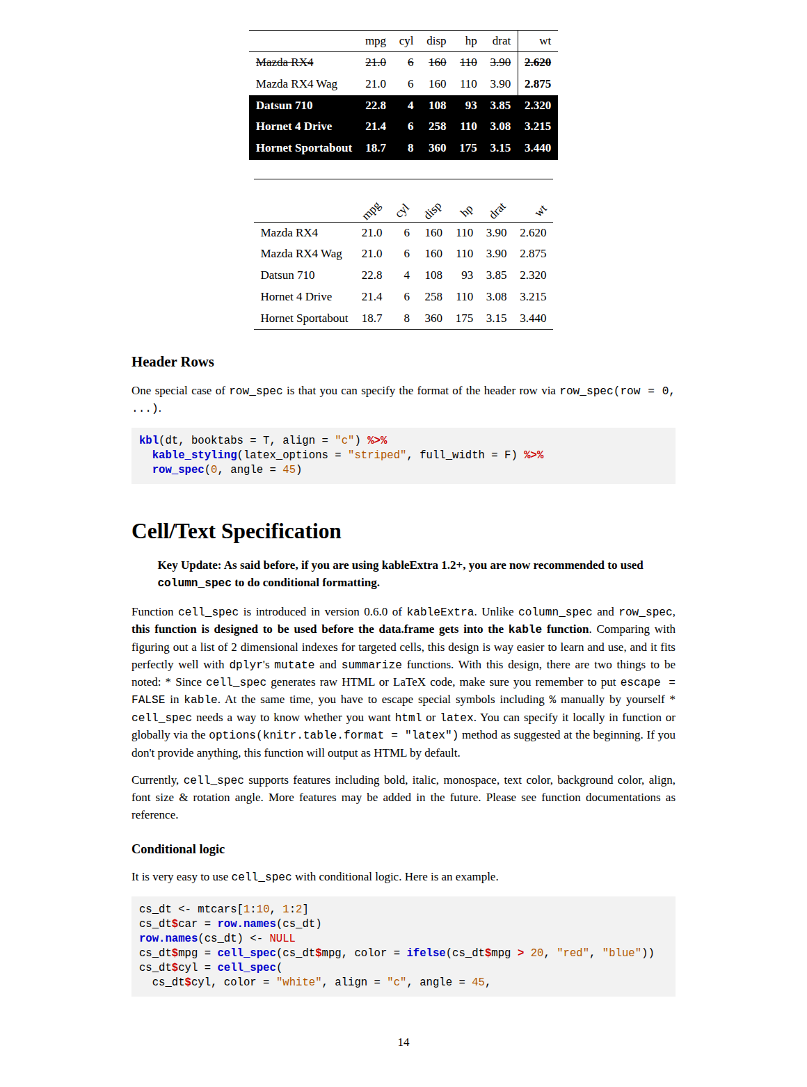| | mpg | cyl | disp | hp | drat | wt |
| --- | --- | --- | --- | --- | --- | --- |
| Mazda RX4 | 21.0 | 6 | 160 | 110 | 3.90 | 2.620 |
| Mazda RX4 Wag | 21.0 | 6 | 160 | 110 | 3.90 | 2.875 |
| Datsun 710 | 22.8 | 4 | 108 | 93 | 3.85 | 2.320 |
| Hornet 4 Drive | 21.4 | 6 | 258 | 110 | 3.08 | 3.215 |
| Hornet Sportabout | 18.7 | 8 | 360 | 175 | 3.15 | 3.440 |
| | mpg | cyl | disp | hp | drat | wt |
| --- | --- | --- | --- | --- | --- | --- |
| Mazda RX4 | 21.0 | 6 | 160 | 110 | 3.90 | 2.620 |
| Mazda RX4 Wag | 21.0 | 6 | 160 | 110 | 3.90 | 2.875 |
| Datsun 710 | 22.8 | 4 | 108 | 93 | 3.85 | 2.320 |
| Hornet 4 Drive | 21.4 | 6 | 258 | 110 | 3.08 | 3.215 |
| Hornet Sportabout | 18.7 | 8 | 360 | 175 | 3.15 | 3.440 |
Header Rows
One special case of row_spec is that you can specify the format of the header row via row_spec(row = 0, ...).
kbl(dt, booktabs = T, align = "c") %>%
  kable_styling(latex_options = "striped", full_width = F) %>%
  row_spec(0, angle = 45)
Cell/Text Specification
Key Update: As said before, if you are using kableExtra 1.2+, you are now recommended to used column_spec to do conditional formatting.
Function cell_spec is introduced in version 0.6.0 of kableExtra. Unlike column_spec and row_spec, this function is designed to be used before the data.frame gets into the kable function. Comparing with figuring out a list of 2 dimensional indexes for targeted cells, this design is way easier to learn and use, and it fits perfectly well with dplyr's mutate and summarize functions. With this design, there are two things to be noted: * Since cell_spec generates raw HTML or LaTeX code, make sure you remember to put escape = FALSE in kable. At the same time, you have to escape special symbols including % manually by yourself * cell_spec needs a way to know whether you want html or latex. You can specify it locally in function or globally via the options(knitr.table.format = "latex") method as suggested at the beginning. If you don't provide anything, this function will output as HTML by default.
Currently, cell_spec supports features including bold, italic, monospace, text color, background color, align, font size & rotation angle. More features may be added in the future. Please see function documentations as reference.
Conditional logic
It is very easy to use cell_spec with conditional logic. Here is an example.
cs_dt <- mtcars[1:10, 1:2]
cs_dt$car = row.names(cs_dt)
row.names(cs_dt) <- NULL
cs_dt$mpg = cell_spec(cs_dt$mpg, color = ifelse(cs_dt$mpg > 20, "red", "blue"))
cs_dt$cyl = cell_spec(
  cs_dt$cyl, color = "white", align = "c", angle = 45,
14